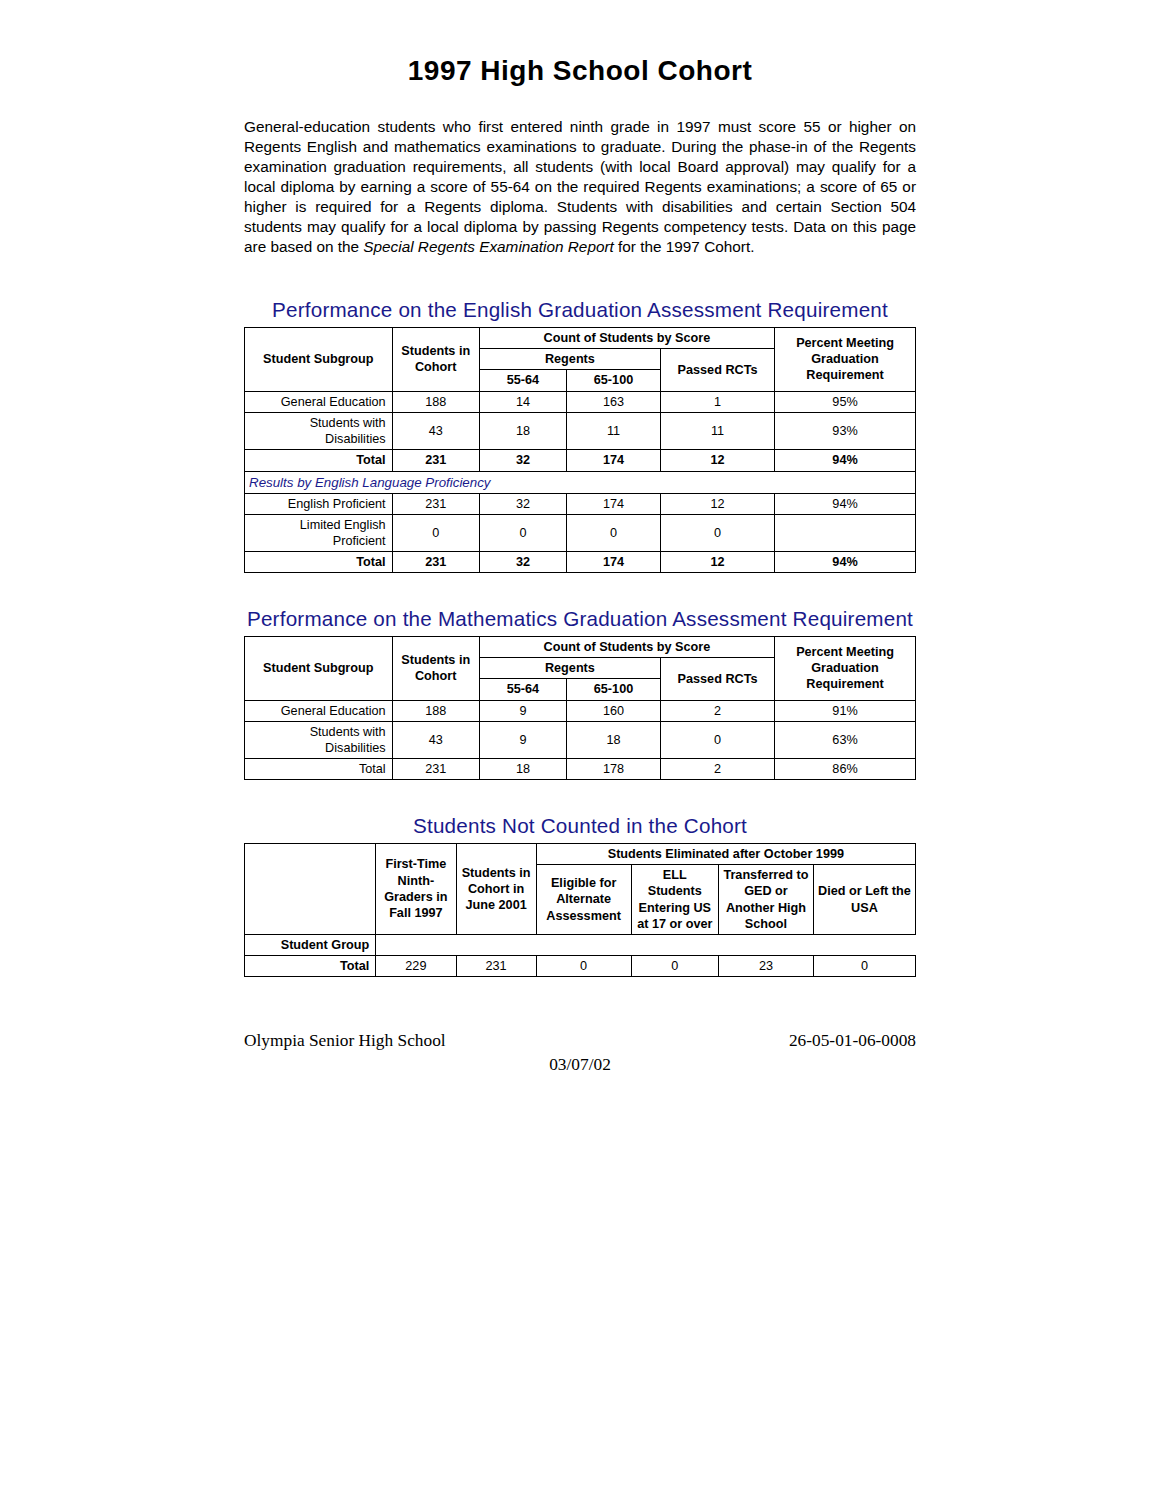1997 High School Cohort
General-education students who first entered ninth grade in 1997 must score 55 or higher on Regents English and mathematics examinations to graduate. During the phase-in of the Regents examination graduation requirements, all students (with local Board approval) may qualify for a local diploma by earning a score of 55-64 on the required Regents examinations; a score of 65 or higher is required for a Regents diploma. Students with disabilities and certain Section 504 students may qualify for a local diploma by passing Regents competency tests. Data on this page are based on the Special Regents Examination Report for the 1997 Cohort.
Performance on the English Graduation Assessment Requirement
| Student Subgroup | Students in Cohort | Count of Students by Score | Percent Meeting Graduation Requirement |
| --- | --- | --- | --- |
| Regents | Passed RCTs |
| 55-64 | 65-100 |
| General Education | 188 | 14 | 163 | 1 | 95% |
| Students with Disabilities | 43 | 18 | 11 | 11 | 93% |
| Total | 231 | 32 | 174 | 12 | 94% |
| Results by English Language Proficiency |
| English Proficient | 231 | 32 | 174 | 12 | 94% |
| Limited English Proficient | 0 | 0 | 0 | 0 | |
| Total | 231 | 32 | 174 | 12 | 94% |
Performance on the Mathematics Graduation Assessment Requirement
| Student Subgroup | Students in Cohort | Count of Students by Score | Percent Meeting Graduation Requirement |
| --- | --- | --- | --- |
| Regents | Passed RCTs |
| 55-64 | 65-100 |
| General Education | 188 | 9 | 160 | 2 | 91% |
| Students with Disabilities | 43 | 9 | 18 | 0 | 63% |
| Total | 231 | 18 | 178 | 2 | 86% |
Students Not Counted in the Cohort
| | First-Time Ninth-Graders in Fall 1997 | Students in Cohort in June 2001 | Students Eliminated after October 1999 |
| --- | --- | --- | --- |
| Eligible for Alternate Assessment | ELL Students Entering US at 17 or over | Transferred to GED or Another High School | Died or Left the USA |
| Student Group | | | | | | |
| Total | 229 | 231 | 0 | 0 | 23 | 0 |
Olympia Senior High School 26-05-01-06-0008
03/07/02